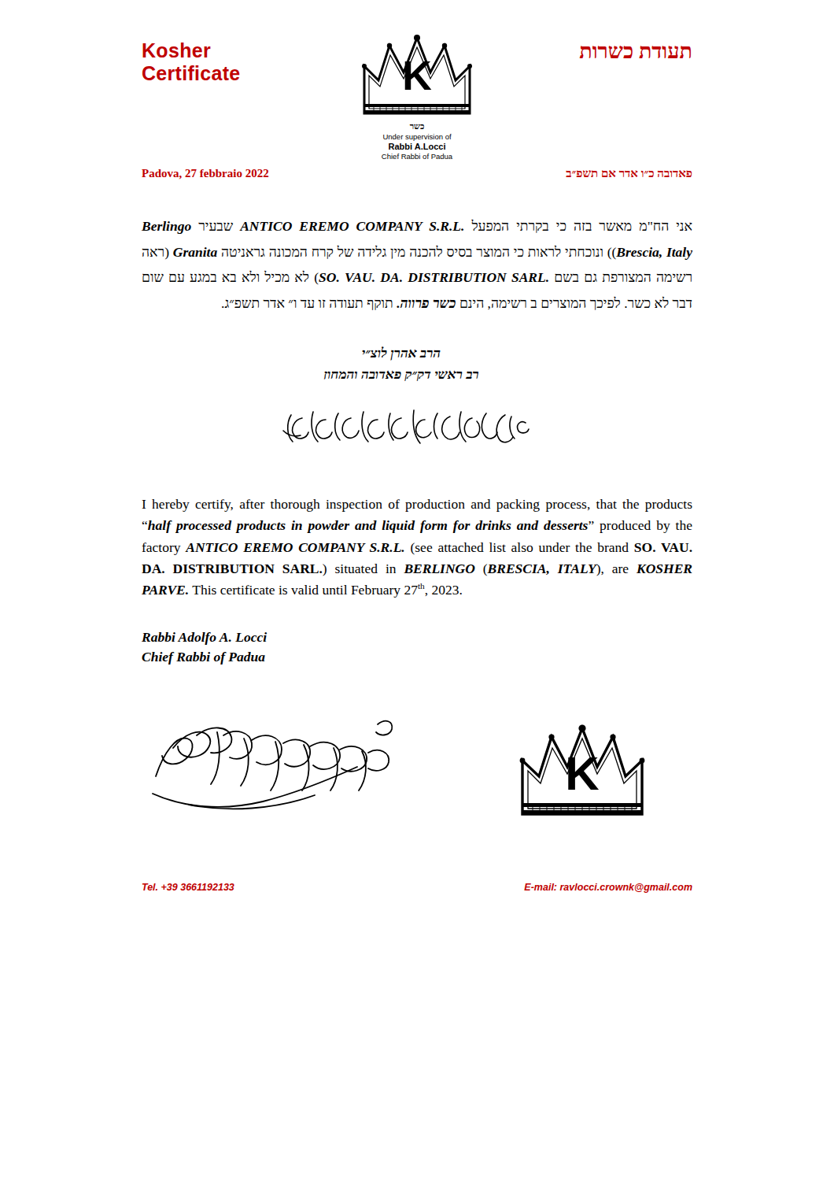Kosher Certificate
K
כשר
Under supervision of
Rabbi A.Locci
Chief Rabbi of Padua
תעודת כשרות
Padova, 27 febbraio 2022
פאדובה כ״ו אדר אם תשפ״ב
אני הח"מ מאשר בזה כי בקרתי המפעל ANTICO EREMO COMPANY S.R.L. שבעיר Berlingo (Brescia, Italy) ונוכחתי לראות כי המוצר בסיס להכנה מין גלידה של קרח המכונה גראניטה Granita (ראה רשימה המצורפת גם בשם SO. VAU. DA. DISTRIBUTION SARL.) לא מכיל ולא בא במגע עם שום דבר לא כשר. לפיכך המוצרים ב רשימה, הינם כשר פרווה. תוקף תעודה זו עד ו״ אדר תשפ״ג.
הרב אהרן לוצ״י
רב ראשי דק״ק פאדובה והמחוז
I hereby certify, after thorough inspection of production and packing process, that the products “half processed products in powder and liquid form for drinks and desserts” produced by the factory ANTICO EREMO COMPANY S.R.L. (see attached list also under the brand SO. VAU. DA. DISTRIBUTION SARL.) situated in BERLINGO (BRESCIA, ITALY), are KOSHER PARVE. This certificate is valid until February 27th, 2023.
Rabbi Adolfo A. Locci
Chief Rabbi of Padua
K
Tel. +39 3661192133
E-mail: ravlocci.crownk@gmail.com